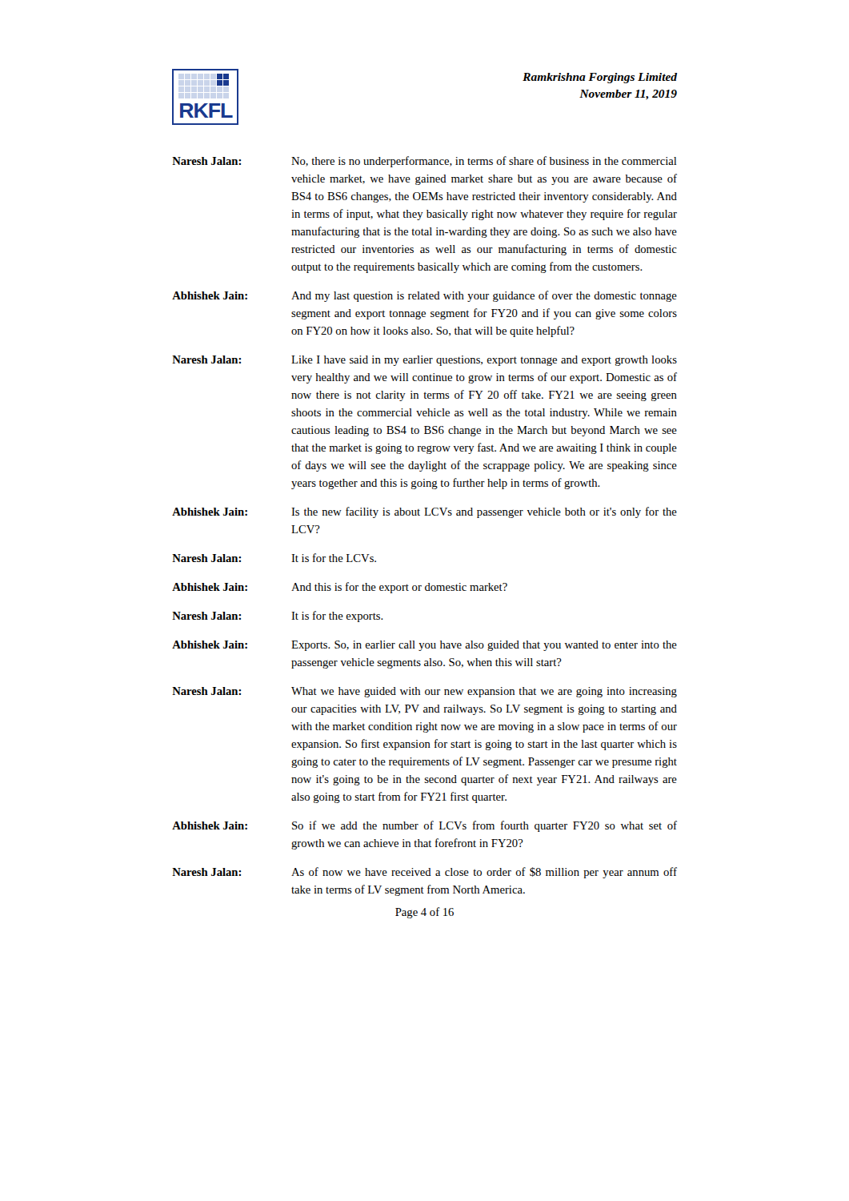RKFL
Ramkrishna Forgings Limited
November 11, 2019
| Naresh Jalan: | No, there is no underperformance, in terms of share of business in the commercial vehicle market, we have gained market share but as you are aware because of BS4 to BS6 changes, the OEMs have restricted their inventory considerably. And in terms of input, what they basically right now whatever they require for regular manufacturing that is the total in-warding they are doing. So as such we also have restricted our inventories as well as our manufacturing in terms of domestic output to the requirements basically which are coming from the customers. |
| Abhishek Jain: | And my last question is related with your guidance of over the domestic tonnage segment and export tonnage segment for FY20 and if you can give some colors on FY20 on how it looks also. So, that will be quite helpful? |
| Naresh Jalan: | Like I have said in my earlier questions, export tonnage and export growth looks very healthy and we will continue to grow in terms of our export. Domestic as of now there is not clarity in terms of FY 20 off take. FY21 we are seeing green shoots in the commercial vehicle as well as the total industry. While we remain cautious leading to BS4 to BS6 change in the March but beyond March we see that the market is going to regrow very fast. And we are awaiting I think in couple of days we will see the daylight of the scrappage policy. We are speaking since years together and this is going to further help in terms of growth. |
| Abhishek Jain: | Is the new facility is about LCVs and passenger vehicle both or it's only for the LCV? |
| Naresh Jalan: | It is for the LCVs. |
| Abhishek Jain: | And this is for the export or domestic market? |
| Naresh Jalan: | It is for the exports. |
| Abhishek Jain: | Exports. So, in earlier call you have also guided that you wanted to enter into the passenger vehicle segments also. So, when this will start? |
| Naresh Jalan: | What we have guided with our new expansion that we are going into increasing our capacities with LV, PV and railways. So LV segment is going to starting and with the market condition right now we are moving in a slow pace in terms of our expansion. So first expansion for start is going to start in the last quarter which is going to cater to the requirements of LV segment. Passenger car we presume right now it's going to be in the second quarter of next year FY21. And railways are also going to start from for FY21 first quarter. |
| Abhishek Jain: | So if we add the number of LCVs from fourth quarter FY20 so what set of growth we can achieve in that forefront in FY20? |
| Naresh Jalan: | As of now we have received a close to order of $8 million per year annum off take in terms of LV segment from North America. |
Page 4 of 16